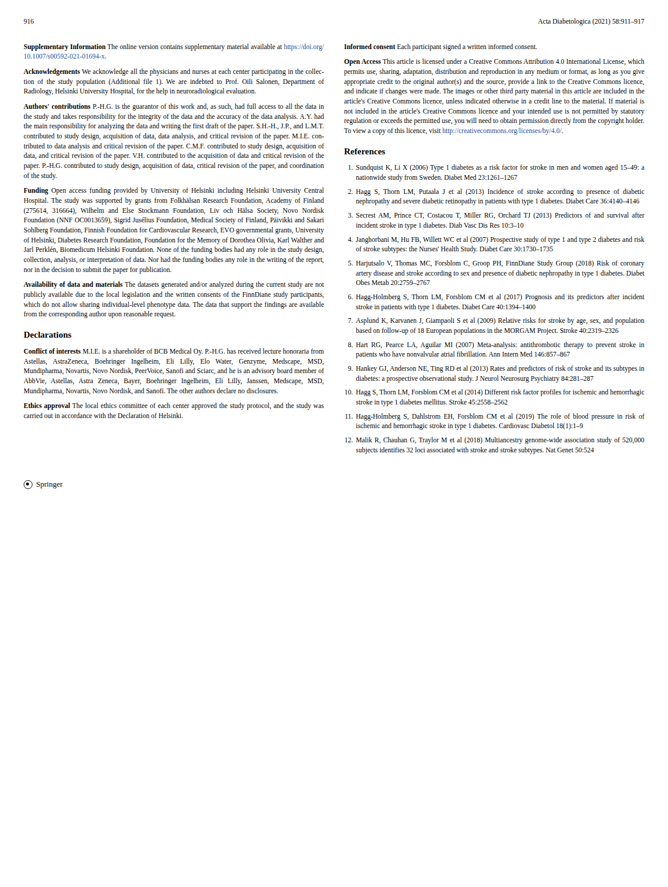916 Acta Diabetologica (2021) 58:911–917
Supplementary Information The online version contains supplementary material available at https://doi.org/10.1007/s00592-021-01694-x.
Acknowledgements We acknowledge all the physicians and nurses at each center participating in the collection of the study population (Additional file 1). We are indebted to Prof. Oili Salonen, Department of Radiology, Helsinki University Hospital, for the help in neuroradiological evaluation.
Authors' contributions P.-H.G. is the guarantor of this work and, as such, had full access to all the data in the study and takes responsibility for the integrity of the data and the accuracy of the data analysis. A.Y. had the main responsibility for analyzing the data and writing the first draft of the paper. S.H.-H., J.P., and L.M.T. contributed to study design, acquisition of data, data analysis, and critical revision of the paper. M.I.E. contributed to data analysis and critical revision of the paper. C.M.F. contributed to study design, acquisition of data, and critical revision of the paper. V.H. contributed to the acquisition of data and critical revision of the paper. P.-H.G. contributed to study design, acquisition of data, critical revision of the paper, and coordination of the study.
Funding Open access funding provided by University of Helsinki including Helsinki University Central Hospital. The study was supported by grants from Folkhälsan Research Foundation, Academy of Finland (275614, 316664), Wilhelm and Else Stockmann Foundation, Liv och Hälsa Society, Novo Nordisk Foundation (NNF OC0013659), Sigrid Jusélius Foundation, Medical Society of Finland, Päivikki and Sakari Sohlberg Foundation, Finnish Foundation for Cardiovascular Research, EVO governmental grants, University of Helsinki, Diabetes Research Foundation, Foundation for the Memory of Dorothea Olivia, Karl Walther and Jarl Perklén, Biomedicum Helsinki Foundation. None of the funding bodies had any role in the study design, collection, analysis, or interpretation of data. Nor had the funding bodies any role in the writing of the report, nor in the decision to submit the paper for publication.
Availability of data and materials The datasets generated and/or analyzed during the current study are not publicly available due to the local legislation and the written consents of the FinnDiane study participants, which do not allow sharing individual-level phenotype data. The data that support the findings are available from the corresponding author upon reasonable request.
Declarations
Conflict of interests M.I.E. is a shareholder of BCB Medical Oy. P.-H.G. has received lecture honoraria from Astellas, AstraZeneca, Boehringer Ingelheim, Eli Lilly, Elo Water, Genzyme, Medscape, MSD, Mundipharma, Novartis, Novo Nordisk, PeerVoice, Sanofi and Sciarc, and he is an advisory board member of AbbVie, Astellas, Astra Zeneca, Bayer, Boehringer Ingelheim, Eli Lilly, Janssen, Medscape, MSD, Mundipharma, Novartis, Novo Nordisk, and Sanofi. The other authors declare no disclosures.
Ethics approval The local ethics committee of each center approved the study protocol, and the study was carried out in accordance with the Declaration of Helsinki.
Informed consent Each participant signed a written informed consent.
Open Access This article is licensed under a Creative Commons Attribution 4.0 International License, which permits use, sharing, adaptation, distribution and reproduction in any medium or format, as long as you give appropriate credit to the original author(s) and the source, provide a link to the Creative Commons licence, and indicate if changes were made. The images or other third party material in this article are included in the article's Creative Commons licence, unless indicated otherwise in a credit line to the material. If material is not included in the article's Creative Commons licence and your intended use is not permitted by statutory regulation or exceeds the permitted use, you will need to obtain permission directly from the copyright holder. To view a copy of this licence, visit http://creativecommons.org/licenses/by/4.0/.
References
Sundquist K, Li X (2006) Type 1 diabetes as a risk factor for stroke in men and women aged 15–49: a nationwide study from Sweden. Diabet Med 23:1261–1267
Hagg S, Thorn LM, Putaala J et al (2013) Incidence of stroke according to presence of diabetic nephropathy and severe diabetic retinopathy in patients with type 1 diabetes. Diabet Care 36:4140–4146
Secrest AM, Prince CT, Costacou T, Miller RG, Orchard TJ (2013) Predictors of and survival after incident stroke in type 1 diabetes. Diab Vasc Dis Res 10:3–10
Janghorbani M, Hu FB, Willett WC et al (2007) Prospective study of type 1 and type 2 diabetes and risk of stroke subtypes: the Nurses' Health Study. Diabet Care 30:1730–1735
Harjutsalo V, Thomas MC, Forsblom C, Groop PH, FinnDiane Study Group (2018) Risk of coronary artery disease and stroke according to sex and presence of diabetic nephropathy in type 1 diabetes. Diabet Obes Metab 20:2759–2767
Hagg-Holmberg S, Thorn LM, Forsblom CM et al (2017) Prognosis and its predictors after incident stroke in patients with type 1 diabetes. Diabet Care 40:1394–1400
Asplund K, Karvanen J, Giampaoli S et al (2009) Relative risks for stroke by age, sex, and population based on follow-up of 18 European populations in the MORGAM Project. Stroke 40:2319–2326
Hart RG, Pearce LA, Aguilar MI (2007) Meta-analysis: antithrombotic therapy to prevent stroke in patients who have nonvalvular atrial fibrillation. Ann Intern Med 146:857–867
Hankey GJ, Anderson NE, Ting RD et al (2013) Rates and predictors of risk of stroke and its subtypes in diabetes: a prospective observational study. J Neurol Neurosurg Psychiatry 84:281–287
Hagg S, Thorn LM, Forsblom CM et al (2014) Different risk factor profiles for ischemic and hemorrhagic stroke in type 1 diabetes mellitus. Stroke 45:2558–2562
Hagg-Holmberg S, Dahlstrom EH, Forsblom CM et al (2019) The role of blood pressure in risk of ischemic and hemorrhagic stroke in type 1 diabetes. Cardiovasc Diabetol 18(1):1–9
Malik R, Chauhan G, Traylor M et al (2018) Multiancestry genome-wide association study of 520,000 subjects identifies 32 loci associated with stroke and stroke subtypes. Nat Genet 50:524
Springer